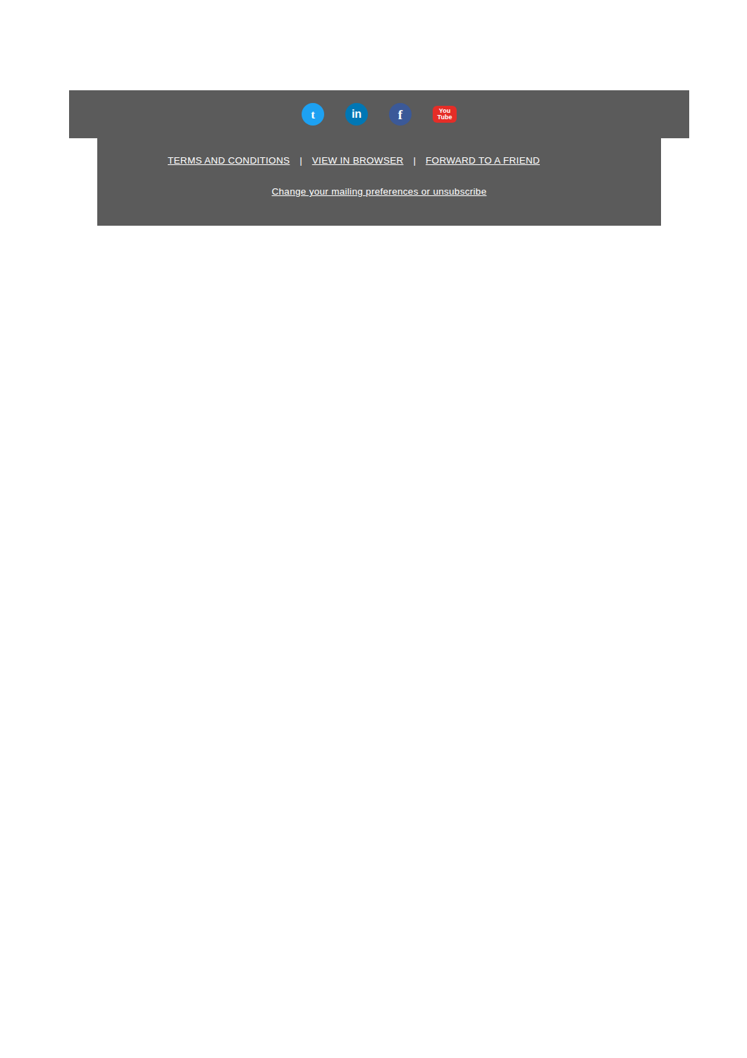t in f You Tube
TERMS AND CONDITIONS|VIEW IN BROWSER|FORWARD TO A FRIEND
Change your mailing preferences or unsubscribe